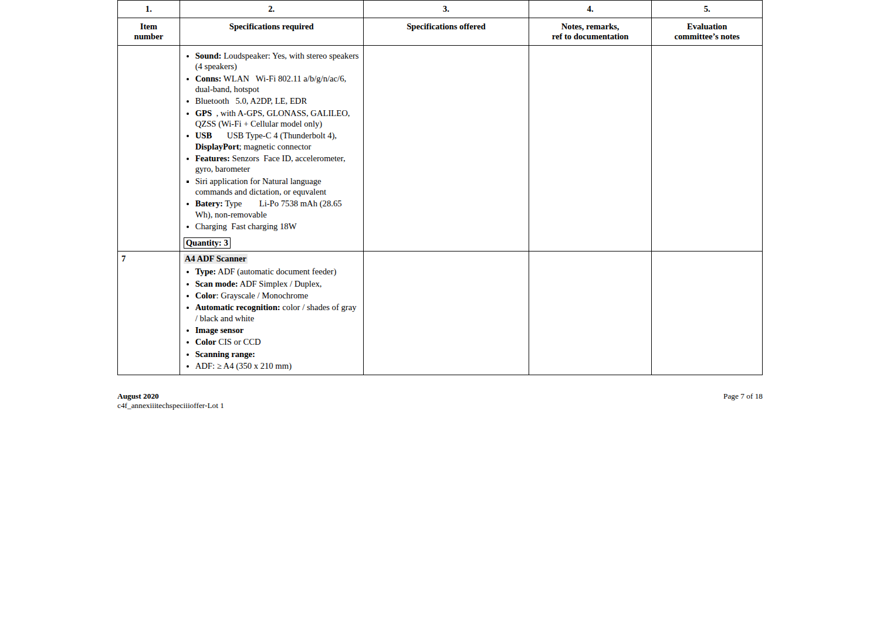| 1. | 2. | 3. | 4. | 5. |
| --- | --- | --- | --- | --- |
| Item number | Specifications required | Specifications offered | Notes, remarks, ref to documentation | Evaluation committee’s notes |
| | Sound: Loudspeaker: Yes, with stereo speakers (4 speakers) Conns: WLAN Wi-Fi 802.11 a/b/g/n/ac/6, dual-band, hotspot Bluetooth 5.0, A2DP, LE, EDR GPS , with A-GPS, GLONASS, GALILEO, QZSS (Wi-Fi + Cellular model only) USB USB Type-C 4 (Thunderbolt 4), DisplayPort ; magnetic connector Features: Senzors Face ID, accelerometer, gyro, barometer Siri application for Natural language commands and dictation, or equvalent Batery: Type Li-Po 7538 mAh (28.65 Wh), non-removable Charging Fast charging 18W Quantity: 3 | | | |
| 7 | A4 ADF Scanner Type: ADF (automatic document feeder) Scan mode: ADF Simplex / Duplex, Color : Grayscale / Monochrome Automatic recognition: color / shades of gray / black and white Image sensor Color CIS or CCD Scanning range: ADF: ≥ A4 (350 x 210 mm) | | | |
August 2020
c4f_annexiiitechspeciiioffer-Lot 1
Page 7 of 18